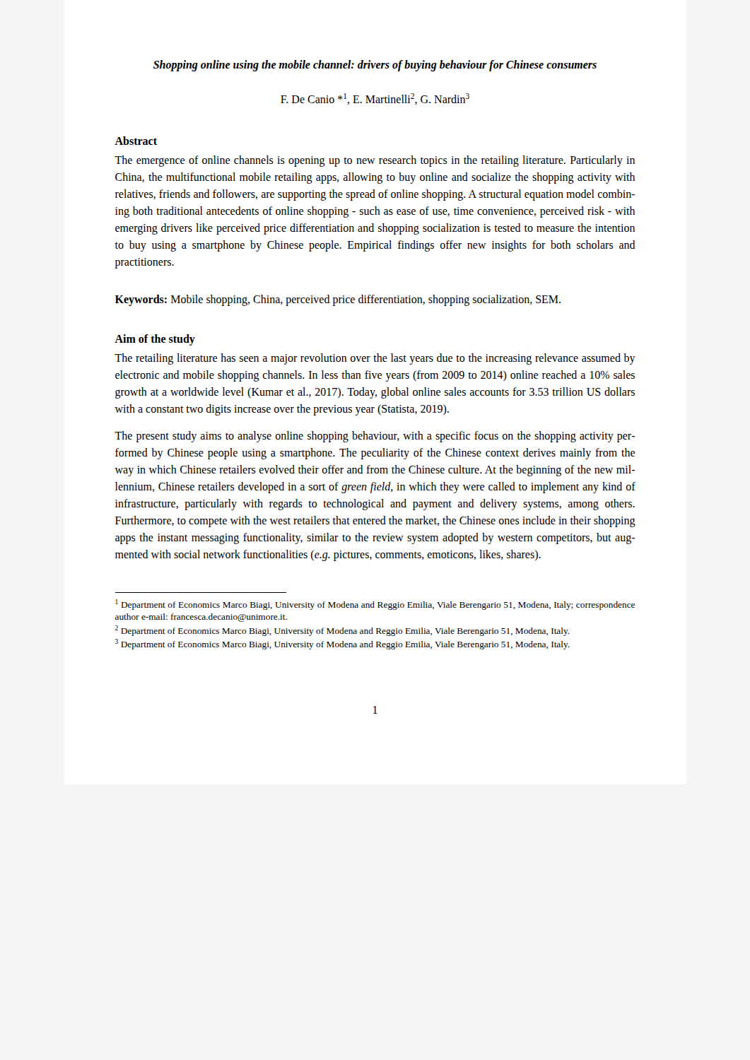Shopping online using the mobile channel: drivers of buying behaviour for Chinese consumers
F. De Canio *1, E. Martinelli2, G. Nardin3
Abstract
The emergence of online channels is opening up to new research topics in the retailing literature. Particularly in China, the multifunctional mobile retailing apps, allowing to buy online and socialize the shopping activity with relatives, friends and followers, are supporting the spread of online shopping. A structural equation model combining both traditional antecedents of online shopping - such as ease of use, time convenience, perceived risk - with emerging drivers like perceived price differentiation and shopping socialization is tested to measure the intention to buy using a smartphone by Chinese people. Empirical findings offer new insights for both scholars and practitioners.
Keywords: Mobile shopping, China, perceived price differentiation, shopping socialization, SEM.
Aim of the study
The retailing literature has seen a major revolution over the last years due to the increasing relevance assumed by electronic and mobile shopping channels. In less than five years (from 2009 to 2014) online reached a 10% sales growth at a worldwide level (Kumar et al., 2017). Today, global online sales accounts for 3.53 trillion US dollars with a constant two digits increase over the previous year (Statista, 2019).
The present study aims to analyse online shopping behaviour, with a specific focus on the shopping activity performed by Chinese people using a smartphone. The peculiarity of the Chinese context derives mainly from the way in which Chinese retailers evolved their offer and from the Chinese culture. At the beginning of the new millennium, Chinese retailers developed in a sort of green field, in which they were called to implement any kind of infrastructure, particularly with regards to technological and payment and delivery systems, among others. Furthermore, to compete with the west retailers that entered the market, the Chinese ones include in their shopping apps the instant messaging functionality, similar to the review system adopted by western competitors, but augmented with social network functionalities (e.g. pictures, comments, emoticons, likes, shares).
1 Department of Economics Marco Biagi, University of Modena and Reggio Emilia, Viale Berengario 51, Modena, Italy; correspondence author e-mail: francesca.decanio@unimore.it.
2 Department of Economics Marco Biagi, University of Modena and Reggio Emilia, Viale Berengario 51, Modena, Italy.
3 Department of Economics Marco Biagi, University of Modena and Reggio Emilia, Viale Berengario 51, Modena, Italy.
1